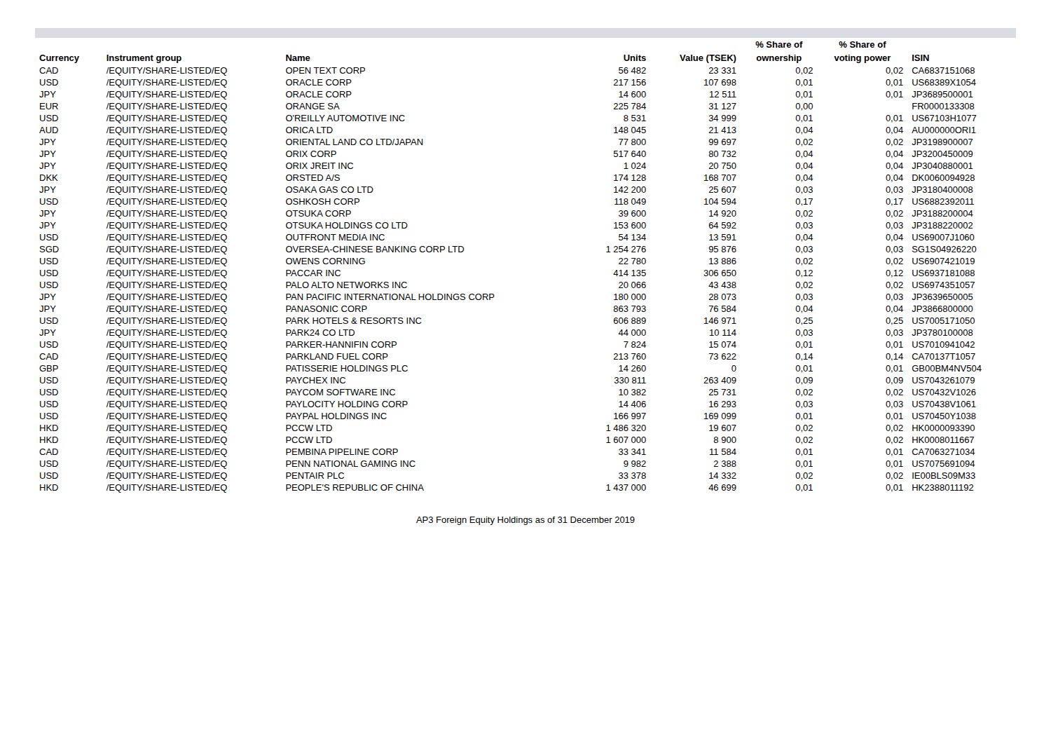AP3 Foreign Equity Holdings as of 31 December 2019
| | | | | | % Share of | % Share of | |
| --- | --- | --- | --- | --- | --- | --- | --- |
| Currency | Instrument group | Name | Units | Value (TSEK) | ownership | voting power | ISIN |
| CAD | /EQUITY/SHARE-LISTED/EQ | OPEN TEXT CORP | 56 482 | 23 331 | 0,02 | 0,02 | CA6837151068 |
| USD | /EQUITY/SHARE-LISTED/EQ | ORACLE CORP | 217 156 | 107 698 | 0,01 | 0,01 | US68389X1054 |
| JPY | /EQUITY/SHARE-LISTED/EQ | ORACLE CORP | 14 600 | 12 511 | 0,01 | 0,01 | JP3689500001 |
| EUR | /EQUITY/SHARE-LISTED/EQ | ORANGE SA | 225 784 | 31 127 | 0,00 | | FR0000133308 |
| USD | /EQUITY/SHARE-LISTED/EQ | O'REILLY AUTOMOTIVE INC | 8 531 | 34 999 | 0,01 | 0,01 | US67103H1077 |
| AUD | /EQUITY/SHARE-LISTED/EQ | ORICA LTD | 148 045 | 21 413 | 0,04 | 0,04 | AU000000ORI1 |
| JPY | /EQUITY/SHARE-LISTED/EQ | ORIENTAL LAND CO LTD/JAPAN | 77 800 | 99 697 | 0,02 | 0,02 | JP3198900007 |
| JPY | /EQUITY/SHARE-LISTED/EQ | ORIX CORP | 517 640 | 80 732 | 0,04 | 0,04 | JP3200450009 |
| JPY | /EQUITY/SHARE-LISTED/EQ | ORIX JREIT INC | 1 024 | 20 750 | 0,04 | 0,04 | JP3040880001 |
| DKK | /EQUITY/SHARE-LISTED/EQ | ORSTED A/S | 174 128 | 168 707 | 0,04 | 0,04 | DK0060094928 |
| JPY | /EQUITY/SHARE-LISTED/EQ | OSAKA GAS CO LTD | 142 200 | 25 607 | 0,03 | 0,03 | JP3180400008 |
| USD | /EQUITY/SHARE-LISTED/EQ | OSHKOSH CORP | 118 049 | 104 594 | 0,17 | 0,17 | US6882392011 |
| JPY | /EQUITY/SHARE-LISTED/EQ | OTSUKA CORP | 39 600 | 14 920 | 0,02 | 0,02 | JP3188200004 |
| JPY | /EQUITY/SHARE-LISTED/EQ | OTSUKA HOLDINGS CO LTD | 153 600 | 64 592 | 0,03 | 0,03 | JP3188220002 |
| USD | /EQUITY/SHARE-LISTED/EQ | OUTFRONT MEDIA INC | 54 134 | 13 591 | 0,04 | 0,04 | US69007J1060 |
| SGD | /EQUITY/SHARE-LISTED/EQ | OVERSEA-CHINESE BANKING CORP LTD | 1 254 276 | 95 876 | 0,03 | 0,03 | SG1S04926220 |
| USD | /EQUITY/SHARE-LISTED/EQ | OWENS CORNING | 22 780 | 13 886 | 0,02 | 0,02 | US6907421019 |
| USD | /EQUITY/SHARE-LISTED/EQ | PACCAR INC | 414 135 | 306 650 | 0,12 | 0,12 | US6937181088 |
| USD | /EQUITY/SHARE-LISTED/EQ | PALO ALTO NETWORKS INC | 20 066 | 43 438 | 0,02 | 0,02 | US6974351057 |
| JPY | /EQUITY/SHARE-LISTED/EQ | PAN PACIFIC INTERNATIONAL HOLDINGS CORP | 180 000 | 28 073 | 0,03 | 0,03 | JP3639650005 |
| JPY | /EQUITY/SHARE-LISTED/EQ | PANASONIC CORP | 863 793 | 76 584 | 0,04 | 0,04 | JP3866800000 |
| USD | /EQUITY/SHARE-LISTED/EQ | PARK HOTELS & RESORTS INC | 606 889 | 146 971 | 0,25 | 0,25 | US7005171050 |
| JPY | /EQUITY/SHARE-LISTED/EQ | PARK24 CO LTD | 44 000 | 10 114 | 0,03 | 0,03 | JP3780100008 |
| USD | /EQUITY/SHARE-LISTED/EQ | PARKER-HANNIFIN CORP | 7 824 | 15 074 | 0,01 | 0,01 | US7010941042 |
| CAD | /EQUITY/SHARE-LISTED/EQ | PARKLAND FUEL CORP | 213 760 | 73 622 | 0,14 | 0,14 | CA70137T1057 |
| GBP | /EQUITY/SHARE-LISTED/EQ | PATISSERIE HOLDINGS PLC | 14 260 | 0 | 0,01 | 0,01 | GB00BM4NV504 |
| USD | /EQUITY/SHARE-LISTED/EQ | PAYCHEX INC | 330 811 | 263 409 | 0,09 | 0,09 | US7043261079 |
| USD | /EQUITY/SHARE-LISTED/EQ | PAYCOM SOFTWARE INC | 10 382 | 25 731 | 0,02 | 0,02 | US70432V1026 |
| USD | /EQUITY/SHARE-LISTED/EQ | PAYLOCITY HOLDING CORP | 14 406 | 16 293 | 0,03 | 0,03 | US70438V1061 |
| USD | /EQUITY/SHARE-LISTED/EQ | PAYPAL HOLDINGS INC | 166 997 | 169 099 | 0,01 | 0,01 | US70450Y1038 |
| HKD | /EQUITY/SHARE-LISTED/EQ | PCCW LTD | 1 486 320 | 19 607 | 0,02 | 0,02 | HK0000093390 |
| HKD | /EQUITY/SHARE-LISTED/EQ | PCCW LTD | 1 607 000 | 8 900 | 0,02 | 0,02 | HK0008011667 |
| CAD | /EQUITY/SHARE-LISTED/EQ | PEMBINA PIPELINE CORP | 33 341 | 11 584 | 0,01 | 0,01 | CA7063271034 |
| USD | /EQUITY/SHARE-LISTED/EQ | PENN NATIONAL GAMING INC | 9 982 | 2 388 | 0,01 | 0,01 | US7075691094 |
| USD | /EQUITY/SHARE-LISTED/EQ | PENTAIR PLC | 33 378 | 14 332 | 0,02 | 0,02 | IE00BLS09M33 |
| HKD | /EQUITY/SHARE-LISTED/EQ | PEOPLE'S REPUBLIC OF CHINA | 1 437 000 | 46 699 | 0,01 | 0,01 | HK2388011192 |